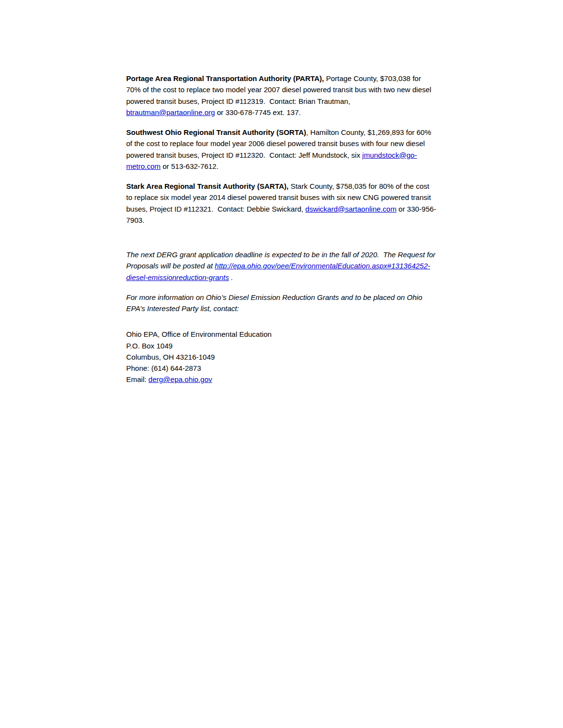Portage Area Regional Transportation Authority (PARTA), Portage County, $703,038 for 70% of the cost to replace two model year 2007 diesel powered transit bus with two new diesel powered transit buses, Project ID #112319. Contact: Brian Trautman, btrautman@partaonline.org or 330-678-7745 ext. 137.
Southwest Ohio Regional Transit Authority (SORTA), Hamilton County, $1,269,893 for 60% of the cost to replace four model year 2006 diesel powered transit buses with four new diesel powered transit buses, Project ID #112320. Contact: Jeff Mundstock, six jmundstock@go-metro.com or 513-632-7612.
Stark Area Regional Transit Authority (SARTA), Stark County, $758,035 for 80% of the cost to replace six model year 2014 diesel powered transit buses with six new CNG powered transit buses, Project ID #112321. Contact: Debbie Swickard, dswickard@sartaonline.com or 330-956-7903.
The next DERG grant application deadline is expected to be in the fall of 2020. The Request for Proposals will be posted at http://epa.ohio.gov/oee/EnvironmentalEducation.aspx#131364252-diesel-emissionreduction-grants .
For more information on Ohio’s Diesel Emission Reduction Grants and to be placed on Ohio EPA’s Interested Party list, contact:
Ohio EPA, Office of Environmental Education
P.O. Box 1049
Columbus, OH 43216-1049
Phone: (614) 644-2873
Email: derg@epa.ohio.gov